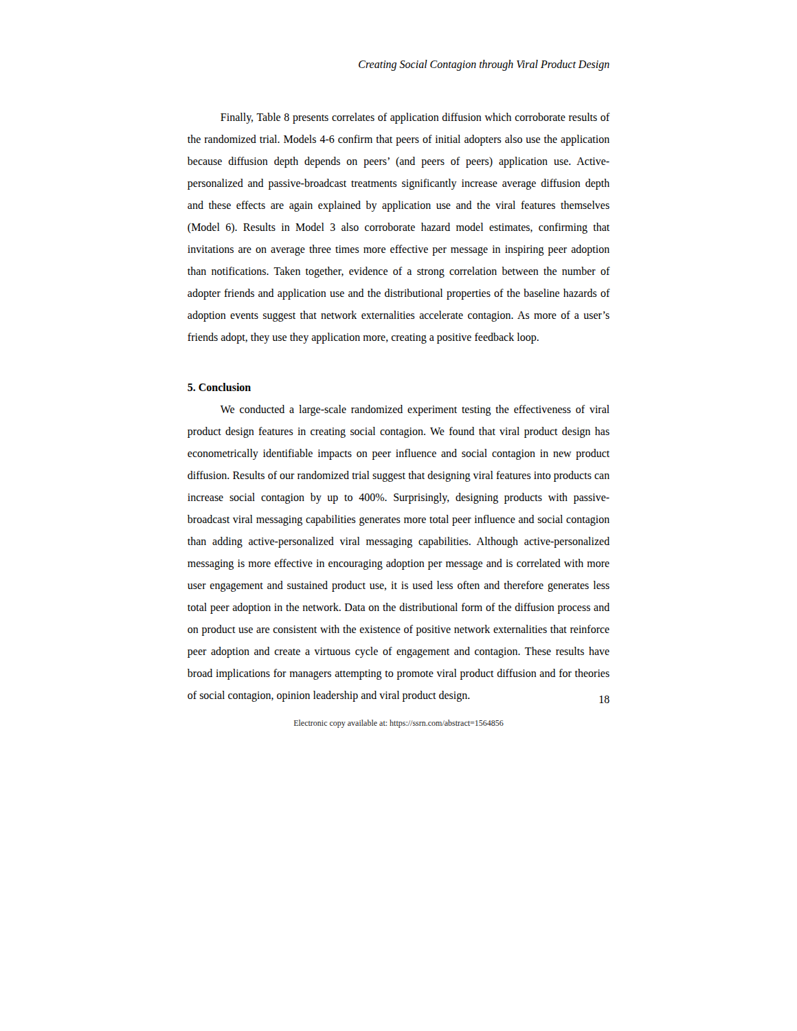Creating Social Contagion through Viral Product Design
Finally, Table 8 presents correlates of application diffusion which corroborate results of the randomized trial. Models 4-6 confirm that peers of initial adopters also use the application because diffusion depth depends on peers’ (and peers of peers) application use. Active-personalized and passive-broadcast treatments significantly increase average diffusion depth and these effects are again explained by application use and the viral features themselves (Model 6). Results in Model 3 also corroborate hazard model estimates, confirming that invitations are on average three times more effective per message in inspiring peer adoption than notifications. Taken together, evidence of a strong correlation between the number of adopter friends and application use and the distributional properties of the baseline hazards of adoption events suggest that network externalities accelerate contagion. As more of a user’s friends adopt, they use they application more, creating a positive feedback loop.
5. Conclusion
We conducted a large-scale randomized experiment testing the effectiveness of viral product design features in creating social contagion. We found that viral product design has econometrically identifiable impacts on peer influence and social contagion in new product diffusion. Results of our randomized trial suggest that designing viral features into products can increase social contagion by up to 400%. Surprisingly, designing products with passive-broadcast viral messaging capabilities generates more total peer influence and social contagion than adding active-personalized viral messaging capabilities. Although active-personalized messaging is more effective in encouraging adoption per message and is correlated with more user engagement and sustained product use, it is used less often and therefore generates less total peer adoption in the network. Data on the distributional form of the diffusion process and on product use are consistent with the existence of positive network externalities that reinforce peer adoption and create a virtuous cycle of engagement and contagion. These results have broad implications for managers attempting to promote viral product diffusion and for theories of social contagion, opinion leadership and viral product design.
18
Electronic copy available at: https://ssrn.com/abstract=1564856